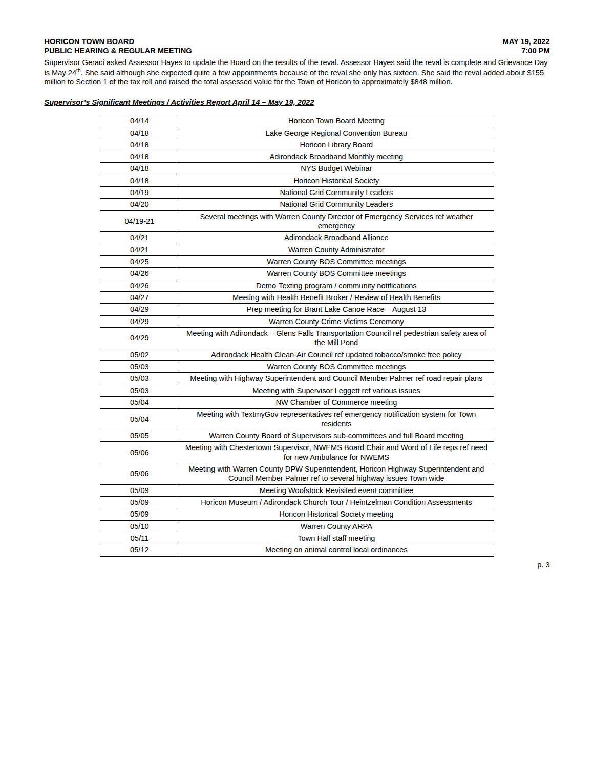HORICON TOWN BOARD MAY 19, 2022
PUBLIC HEARING & REGULAR MEETING 7:00 PM
Supervisor Geraci asked Assessor Hayes to update the Board on the results of the reval. Assessor Hayes said the reval is complete and Grievance Day is May 24th. She said although she expected quite a few appointments because of the reval she only has sixteen. She said the reval added about $155 million to Section 1 of the tax roll and raised the total assessed value for the Town of Horicon to approximately $848 million.
Supervisor’s Significant Meetings / Activities Report April 14 – May 19, 2022
| 04/14 | Horicon Town Board Meeting |
| 04/18 | Lake George Regional Convention Bureau |
| 04/18 | Horicon Library Board |
| 04/18 | Adirondack Broadband Monthly meeting |
| 04/18 | NYS Budget Webinar |
| 04/18 | Horicon Historical Society |
| 04/19 | National Grid Community Leaders |
| 04/20 | National Grid Community Leaders |
| 04/19-21 | Several meetings with Warren County Director of Emergency Services ref weather emergency |
| 04/21 | Adirondack Broadband Alliance |
| 04/21 | Warren County Administrator |
| 04/25 | Warren County BOS Committee meetings |
| 04/26 | Warren County BOS Committee meetings |
| 04/26 | Demo-Texting program / community notifications |
| 04/27 | Meeting with Health Benefit Broker / Review of Health Benefits |
| 04/29 | Prep meeting for Brant Lake Canoe Race – August 13 |
| 04/29 | Warren County Crime Victims Ceremony |
| 04/29 | Meeting with Adirondack – Glens Falls Transportation Council ref pedestrian safety area of the Mill Pond |
| 05/02 | Adirondack Health Clean-Air Council ref updated tobacco/smoke free policy |
| 05/03 | Warren County BOS Committee meetings |
| 05/03 | Meeting with Highway Superintendent and Council Member Palmer ref road repair plans |
| 05/03 | Meeting with Supervisor Leggett ref various issues |
| 05/04 | NW Chamber of Commerce meeting |
| 05/04 | Meeting with TextmyGov representatives ref emergency notification system for Town residents |
| 05/05 | Warren County Board of Supervisors sub-committees and full Board meeting |
| 05/06 | Meeting with Chestertown Supervisor, NWEMS Board Chair and Word of Life reps ref need for new Ambulance for NWEMS |
| 05/06 | Meeting with Warren County DPW Superintendent, Horicon Highway Superintendent and Council Member Palmer ref to several highway issues Town wide |
| 05/09 | Meeting Woofstock Revisited event committee |
| 05/09 | Horicon Museum / Adirondack Church Tour / Heintzelman Condition Assessments |
| 05/09 | Horicon Historical Society meeting |
| 05/10 | Warren County ARPA |
| 05/11 | Town Hall staff meeting |
| 05/12 | Meeting on animal control local ordinances |
p. 3